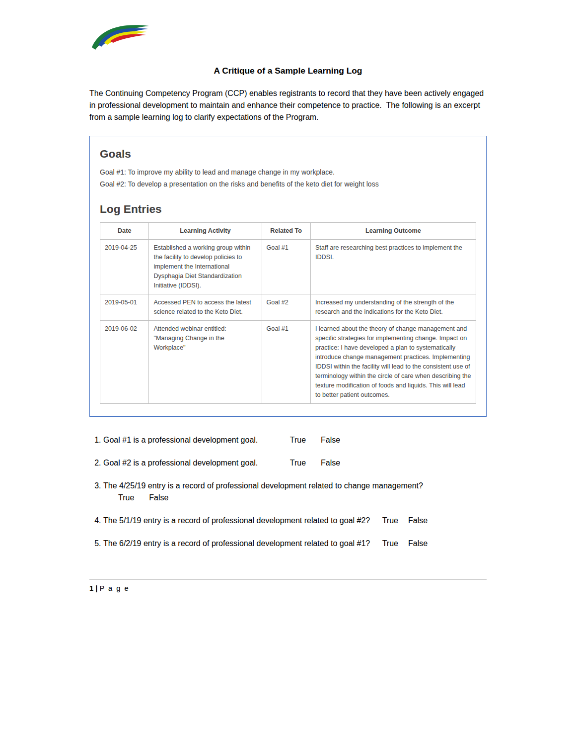A Critique of a Sample Learning Log
The Continuing Competency Program (CCP) enables registrants to record that they have been actively engaged in professional development to maintain and enhance their competence to practice. The following is an excerpt from a sample learning log to clarify expectations of the Program.
Goals
Goal #1: To improve my ability to lead and manage change in my workplace.
Goal #2: To develop a presentation on the risks and benefits of the keto diet for weight loss
Log Entries
| Date | Learning Activity | Related To | Learning Outcome |
| --- | --- | --- | --- |
| 2019-04-25 | Established a working group within the facility to develop policies to implement the International Dysphagia Diet Standardization Initiative (IDDSI). | Goal #1 | Staff are researching best practices to implement the IDDSI. |
| 2019-05-01 | Accessed PEN to access the latest science related to the Keto Diet. | Goal #2 | Increased my understanding of the strength of the research and the indications for the Keto Diet. |
| 2019-06-02 | Attended webinar entitled: "Managing Change in the Workplace" | Goal #1 | I learned about the theory of change management and specific strategies for implementing change. Impact on practice: I have developed a plan to systematically introduce change management practices. Implementing IDDSI within the facility will lead to the consistent use of terminology within the circle of care when describing the texture modification of foods and liquids. This will lead to better patient outcomes. |
Goal #1 is a professional development goal. True False
Goal #2 is a professional development goal. True False
The 4/25/19 entry is a record of professional development related to change management? True False
The 5/1/19 entry is a record of professional development related to goal #2? True False
The 6/2/19 entry is a record of professional development related to goal #1? True False
1 | P a g e